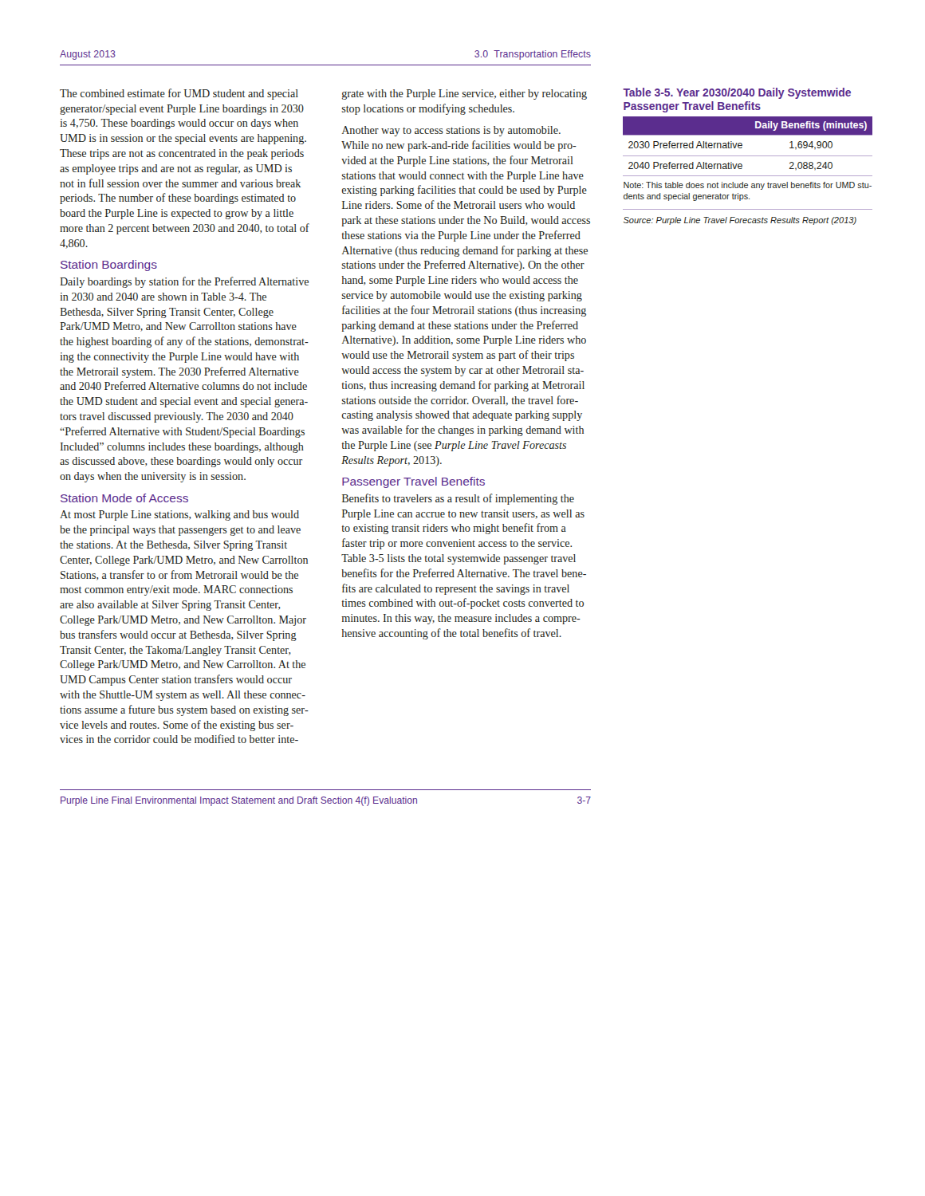August 2013
3.0 Transportation Effects
The combined estimate for UMD student and special generator/special event Purple Line boardings in 2030 is 4,750. These boardings would occur on days when UMD is in session or the special events are happening. These trips are not as concentrated in the peak periods as employee trips and are not as regular, as UMD is not in full session over the summer and various break periods. The number of these boardings estimated to board the Purple Line is expected to grow by a little more than 2 percent between 2030 and 2040, to total of 4,860.
Station Boardings
Daily boardings by station for the Preferred Alternative in 2030 and 2040 are shown in Table 3-4. The Bethesda, Silver Spring Transit Center, College Park/UMD Metro, and New Carrollton stations have the highest boarding of any of the stations, demonstrating the connectivity the Purple Line would have with the Metrorail system. The 2030 Preferred Alternative and 2040 Preferred Alternative columns do not include the UMD student and special event and special generators travel discussed previously. The 2030 and 2040 “Preferred Alternative with Student/Special Boardings Included” columns includes these boardings, although as discussed above, these boardings would only occur on days when the university is in session.
Station Mode of Access
At most Purple Line stations, walking and bus would be the principal ways that passengers get to and leave the stations. At the Bethesda, Silver Spring Transit Center, College Park/UMD Metro, and New Carrollton Stations, a transfer to or from Metrorail would be the most common entry/exit mode. MARC connections are also available at Silver Spring Transit Center, College Park/UMD Metro, and New Carrollton. Major bus transfers would occur at Bethesda, Silver Spring Transit Center, the Takoma/Langley Transit Center, College Park/UMD Metro, and New Carrollton. At the UMD Campus Center station transfers would occur with the Shuttle-UM system as well. All these connections assume a future bus system based on existing service levels and routes. Some of the existing bus services in the corridor could be modified to better integrate with the Purple Line service, either by relocating stop locations or modifying schedules.
Another way to access stations is by automobile. While no new park-and-ride facilities would be provided at the Purple Line stations, the four Metrorail stations that would connect with the Purple Line have existing parking facilities that could be used by Purple Line riders. Some of the Metrorail users who would park at these stations under the No Build, would access these stations via the Purple Line under the Preferred Alternative (thus reducing demand for parking at these stations under the Preferred Alternative). On the other hand, some Purple Line riders who would access the service by automobile would use the existing parking facilities at the four Metrorail stations (thus increasing parking demand at these stations under the Preferred Alternative). In addition, some Purple Line riders who would use the Metrorail system as part of their trips would access the system by car at other Metrorail stations, thus increasing demand for parking at Metrorail stations outside the corridor. Overall, the travel forecasting analysis showed that adequate parking supply was available for the changes in parking demand with the Purple Line (see Purple Line Travel Forecasts Results Report, 2013).
Passenger Travel Benefits
Benefits to travelers as a result of implementing the Purple Line can accrue to new transit users, as well as to existing transit riders who might benefit from a faster trip or more convenient access to the service. Table 3-5 lists the total systemwide passenger travel benefits for the Preferred Alternative. The travel benefits are calculated to represent the savings in travel times combined with out-of-pocket costs converted to minutes. In this way, the measure includes a comprehensive accounting of the total benefits of travel.
Table 3-5. Year 2030/2040 Daily Systemwide Passenger Travel Benefits
| | Daily Benefits (minutes) |
| --- | --- |
| 2030 Preferred Alternative | 1,694,900 |
| 2040 Preferred Alternative | 2,088,240 |
Note: This table does not include any travel benefits for UMD students and special generator trips.
Source: Purple Line Travel Forecasts Results Report (2013)
Purple Line Final Environmental Impact Statement and Draft Section 4(f) Evaluation
3-7